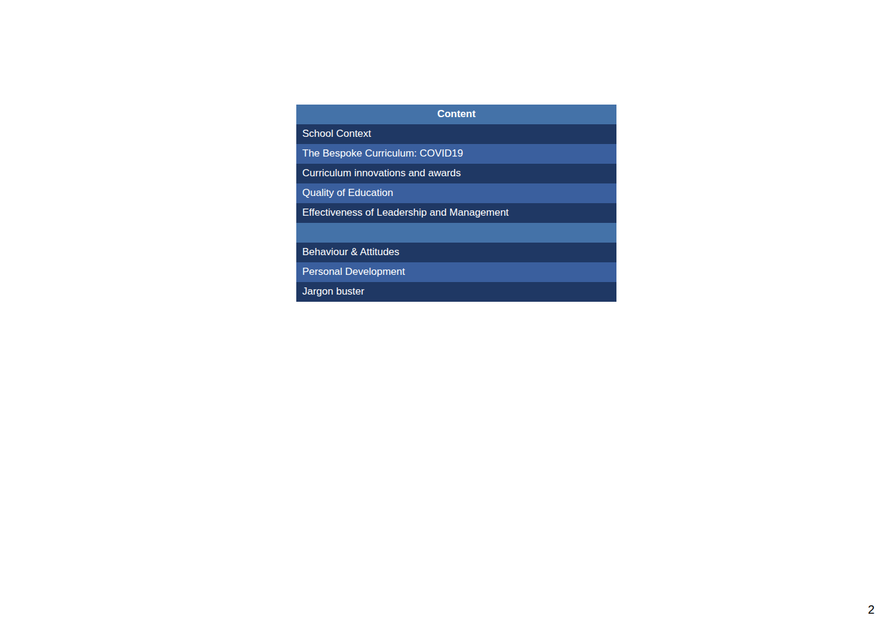| Content |
| School Context |
| The Bespoke Curriculum: COVID19 |
| Curriculum innovations and awards |
| Quality of Education |
| Effectiveness of Leadership and Management |
| Behaviour & Attitudes |
| Personal Development |
| Jargon buster |
2